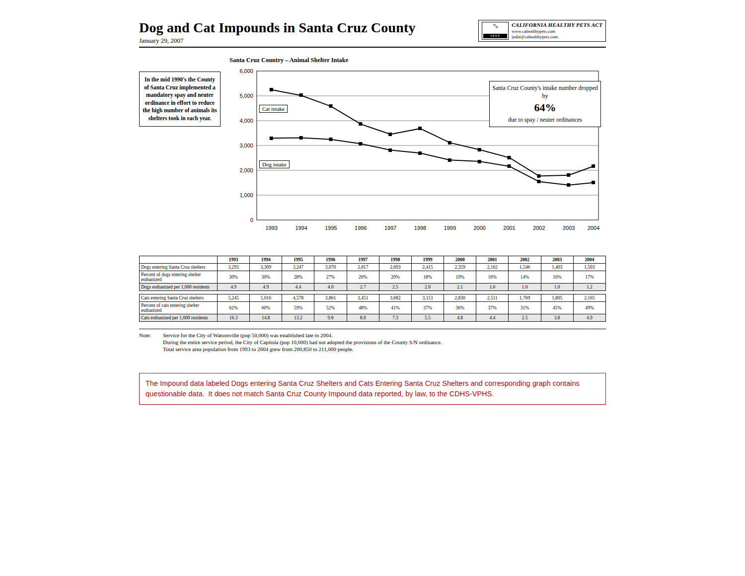Dog and Cat Impounds in Santa Cruz County
January 29, 2007
🐾 SPAY
CALIFORNIA HEALTHY PETS ACT
www.cahealthypets.com
judie@cahealthypets.com
In the mid 1990's the County of Santa Cruz implemented a mandatory spay and neuter ordinance in effort to reduce the high number of animals its shelters took in each year.
Santa Cruz Country – Animal Shelter Intake
Santa Cruz County's intake number dropped by 64% due to spay / neuter ordinances
Cat intake
Dog intake
6,000 5,000 4,000 3,000 2,000 1,000 0 1993 1994 1995 1996 1997 1998 1999 2000 2001 2002 2003 2004
| | 1993 | 1994 | 1995 | 1996 | 1997 | 1998 | 1999 | 2000 | 2001 | 2002 | 2003 | 2004 |
| --- | --- | --- | --- | --- | --- | --- | --- | --- | --- | --- | --- | --- |
| Dogs entering Santa Cruz shelters | 3,293 | 3,309 | 3,247 | 3,070 | 2,817 | 2,693 | 2,415 | 2,359 | 2,162 | 1,546 | 1,403 | 1,503 |
| Percent of dogs entering shelter euthanized | 30% | 30% | 28% | 27% | 20% | 20% | 18% | 19% | 16% | 14% | 16% | 17% |
| Dogs euthanized per 1,000 residents | 4.9 | 4.9 | 4.4 | 4.0 | 2.7 | 2.5 | 2.0 | 2.1 | 1.6 | 1.0 | 1.0 | 1.2 |
| Cats entering Santa Cruz shelters | 5,245 | 5,016 | 4,578 | 3,861 | 3,451 | 3,682 | 3,113 | 2,830 | 2,511 | 1,769 | 1,805 | 2,165 |
| Percent of cats entering shelter euthanized | 62% | 60% | 59% | 52% | 48% | 41% | 37% | 36% | 37% | 31% | 45% | 49% |
| Cats euthanized per 1,000 residents | 16.3 | 14.8 | 13.2 | 9.8 | 8.0 | 7.3 | 5.5 | 4.8 | 4.4 | 2.5 | 3.8 | 4.9 |
Note:
Service for the City of Watsonville (pop 50,000) was established late in 2004.
During the entire service period, the City of Capitola (pop 10,000) had not adopted the provisions of the County S/N ordinance.
Total service area population from 1993 to 2004 grew from 200,850 to 211,000 people.
The Impound data labeled Dogs entering Santa Cruz Shelters and Cats Entering Santa Cruz Shelters and corresponding graph contains questionable data. It does not match Santa Cruz County Impound data reported, by law, to the CDHS-VPHS.